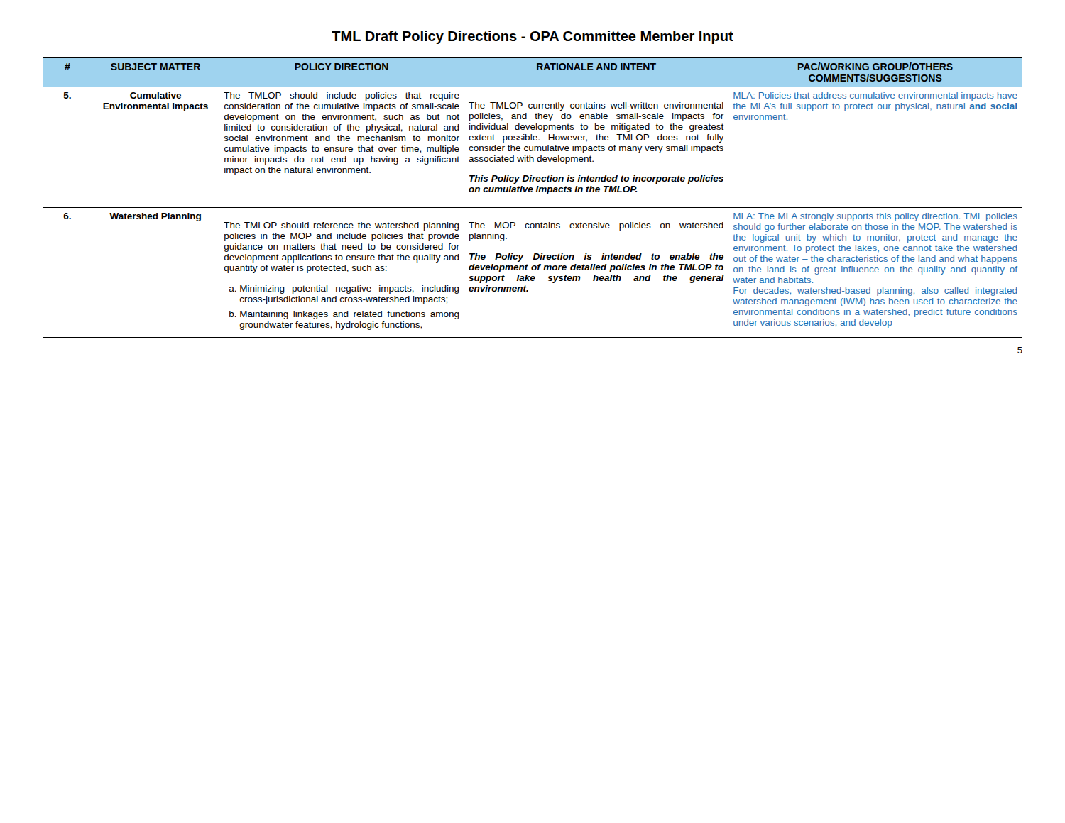TML Draft Policy Directions - OPA Committee Member Input
| # | SUBJECT MATTER | POLICY DIRECTION | RATIONALE AND INTENT | PAC/WORKING GROUP/OTHERS COMMENTS/SUGGESTIONS |
| --- | --- | --- | --- | --- |
| 5. | Cumulative Environmental Impacts | The TMLOP should include policies that require consideration of the cumulative impacts of small-scale development on the environment, such as but not limited to consideration of the physical, natural and social environment and the mechanism to monitor cumulative impacts to ensure that over time, multiple minor impacts do not end up having a significant impact on the natural environment. | The TMLOP currently contains well-written environmental policies, and they do enable small-scale impacts for individual developments to be mitigated to the greatest extent possible. However, the TMLOP does not fully consider the cumulative impacts of many very small impacts associated with development. This Policy Direction is intended to incorporate policies on cumulative impacts in the TMLOP. | MLA: Policies that address cumulative environmental impacts have the MLA’s full support to protect our physical, natural and social environment. |
| 6. | Watershed Planning | The TMLOP should reference the watershed planning policies in the MOP and include policies that provide guidance on matters that need to be considered for development applications to ensure that the quality and quantity of water is protected, such as: Minimizing potential negative impacts, including cross-jurisdictional and cross-watershed impacts; Maintaining linkages and related functions among groundwater features, hydrologic functions, | The MOP contains extensive policies on watershed planning. The Policy Direction is intended to enable the development of more detailed policies in the TMLOP to support lake system health and the general environment. | MLA: The MLA strongly supports this policy direction. TML policies should go further elaborate on those in the MOP. The watershed is the logical unit by which to monitor, protect and manage the environment. To protect the lakes, one cannot take the watershed out of the water – the characteristics of the land and what happens on the land is of great influence on the quality and quantity of water and habitats. For decades, watershed-based planning, also called integrated watershed management (IWM) has been used to characterize the environmental conditions in a watershed, predict future conditions under various scenarios, and develop |
5